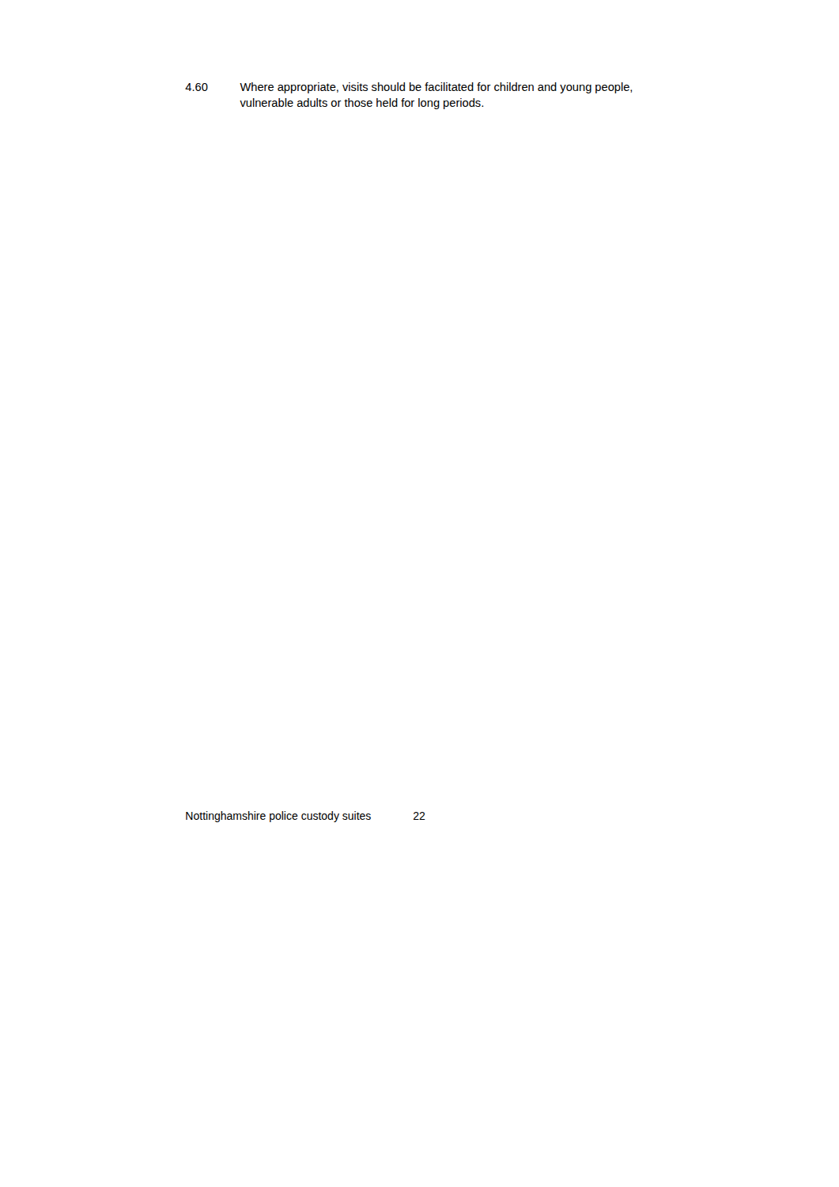4.60
Where appropriate, visits should be facilitated for children and young people, vulnerable adults or those held for long periods.
Nottinghamshire police custody suites 22